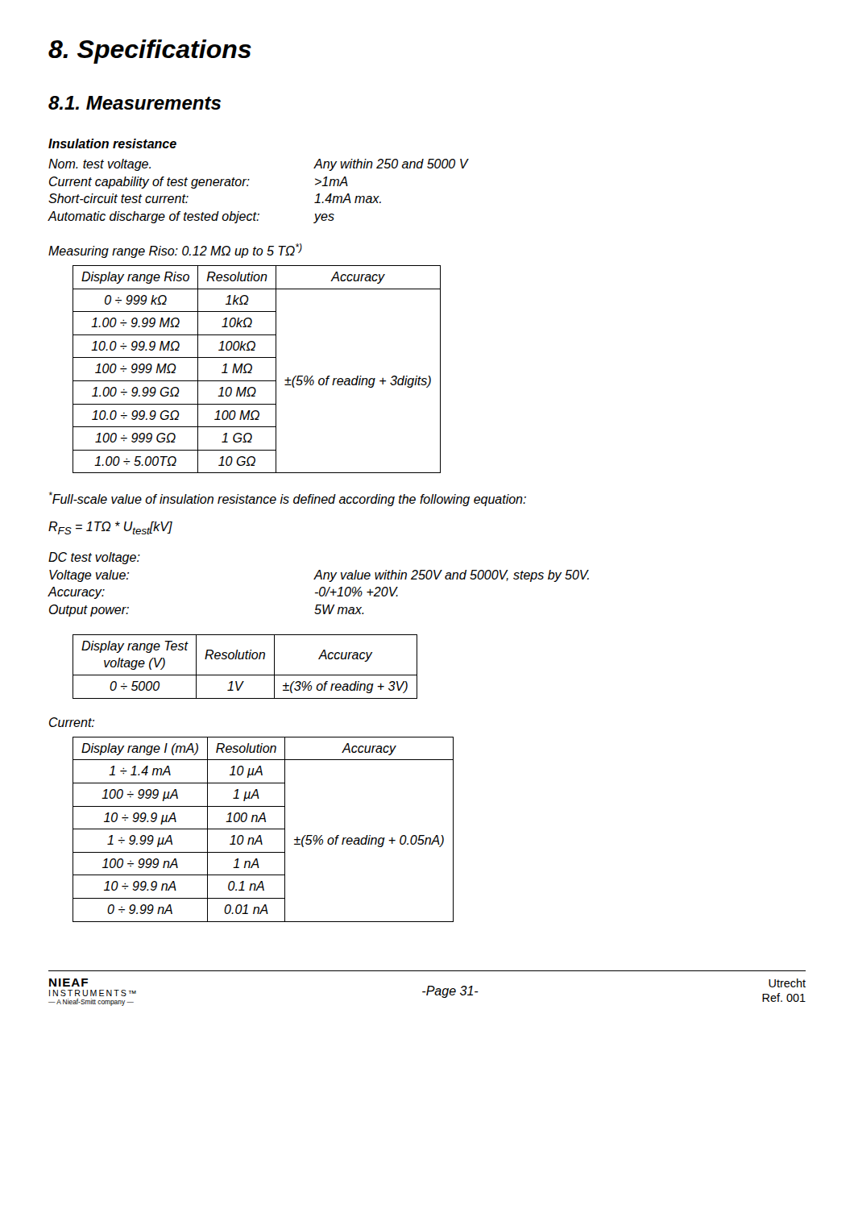8. Specifications
8.1. Measurements
Insulation resistance
Nom. test voltage. Any within 250 and 5000 V
Current capability of test generator:>1mA
Short-circuit test current: 1.4mA max.
Automatic discharge of tested object: yes
Measuring range Riso: 0.12 MΩ up to 5 TΩ*)
| Display range Riso | Resolution | Accuracy |
| --- | --- | --- |
| 0 ÷ 999 kΩ | 1kΩ | ±(5% of reading + 3digits) |
| 1.00 ÷ 9.99 MΩ | 10kΩ |
| 10.0 ÷ 99.9 MΩ | 100kΩ |
| 100 ÷ 999 MΩ | 1 MΩ |
| 1.00 ÷ 9.99 GΩ | 10 MΩ |
| 10.0 ÷ 99.9 GΩ | 100 MΩ |
| 100 ÷ 999 GΩ | 1 GΩ |
| 1.00 ÷ 5.00TΩ | 10 GΩ |
*Full-scale value of insulation resistance is defined according the following equation:
RFS = 1TΩ * Utest[kV]
DC test voltage:
Voltage value: Any value within 250V and 5000V, steps by 50V.
Accuracy:-0/+10% +20V.
Output power: 5W max.
| Display range Test voltage (V) | Resolution | Accuracy |
| --- | --- | --- |
| 0 ÷ 5000 | 1V | ±(3% of reading + 3V) |
Current:
| Display range I (mA) | Resolution | Accuracy |
| --- | --- | --- |
| 1 ÷ 1.4 mA | 10 µA | ±(5% of reading + 0.05nA) |
| 100 ÷ 999 µA | 1 µA |
| 10 ÷ 99.9 µA | 100 nA |
| 1 ÷ 9.99 µA | 10 nA |
| 100 ÷ 999 nA | 1 nA |
| 10 ÷ 99.9 nA | 0.1 nA |
| 0 ÷ 9.99 nA | 0.01 nA |
NIEAF
INSTRUMENTS™
— A Nieaf-Smitt company —
-Page 31-
Utrecht
Ref. 001